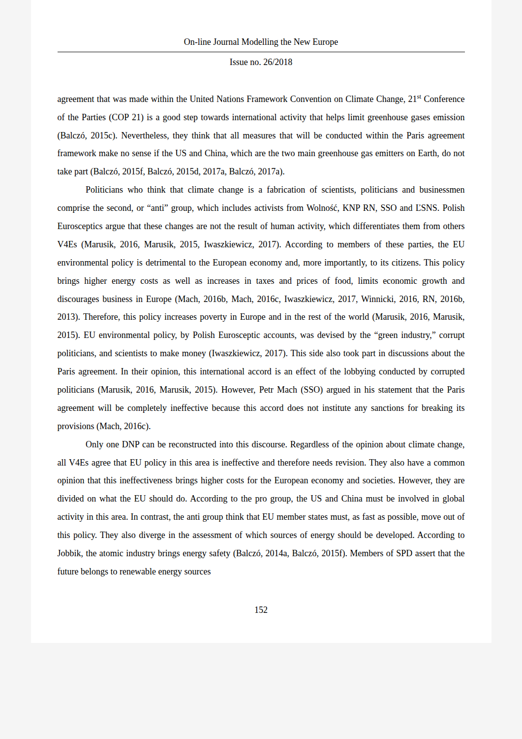On-line Journal Modelling the New Europe Issue no. 26/2018
agreement that was made within the United Nations Framework Convention on Climate Change, 21st Conference of the Parties (COP 21) is a good step towards international activity that helps limit greenhouse gases emission (Balczó, 2015c). Nevertheless, they think that all measures that will be conducted within the Paris agreement framework make no sense if the US and China, which are the two main greenhouse gas emitters on Earth, do not take part (Balczó, 2015f, Balczó, 2015d, 2017a, Balczó, 2017a).
Politicians who think that climate change is a fabrication of scientists, politicians and businessmen comprise the second, or “anti” group, which includes activists from Wolność, KNP RN, SSO and ĽSNS. Polish Eurosceptics argue that these changes are not the result of human activity, which differentiates them from others V4Es (Marusik, 2016, Marusik, 2015, Iwaszkiewicz, 2017). According to members of these parties, the EU environmental policy is detrimental to the European economy and, more importantly, to its citizens. This policy brings higher energy costs as well as increases in taxes and prices of food, limits economic growth and discourages business in Europe (Mach, 2016b, Mach, 2016c, Iwaszkiewicz, 2017, Winnicki, 2016, RN, 2016b, 2013). Therefore, this policy increases poverty in Europe and in the rest of the world (Marusik, 2016, Marusik, 2015). EU environmental policy, by Polish Eurosceptic accounts, was devised by the “green industry,” corrupt politicians, and scientists to make money (Iwaszkiewicz, 2017). This side also took part in discussions about the Paris agreement. In their opinion, this international accord is an effect of the lobbying conducted by corrupted politicians (Marusik, 2016, Marusik, 2015). However, Petr Mach (SSO) argued in his statement that the Paris agreement will be completely ineffective because this accord does not institute any sanctions for breaking its provisions (Mach, 2016c).
Only one DNP can be reconstructed into this discourse. Regardless of the opinion about climate change, all V4Es agree that EU policy in this area is ineffective and therefore needs revision. They also have a common opinion that this ineffectiveness brings higher costs for the European economy and societies. However, they are divided on what the EU should do. According to the pro group, the US and China must be involved in global activity in this area. In contrast, the anti group think that EU member states must, as fast as possible, move out of this policy. They also diverge in the assessment of which sources of energy should be developed. According to Jobbik, the atomic industry brings energy safety (Balczó, 2014a, Balczó, 2015f). Members of SPD assert that the future belongs to renewable energy sources
152